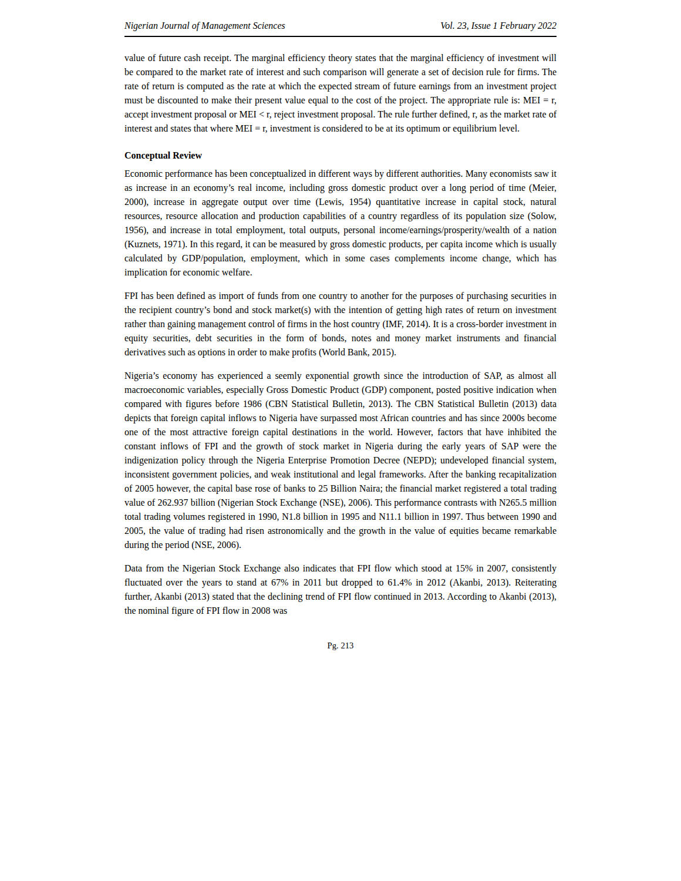Nigerian Journal of Management Sciences Vol. 23, Issue 1 February 2022
value of future cash receipt. The marginal efficiency theory states that the marginal efficiency of investment will be compared to the market rate of interest and such comparison will generate a set of decision rule for firms. The rate of return is computed as the rate at which the expected stream of future earnings from an investment project must be discounted to make their present value equal to the cost of the project. The appropriate rule is: MEI = r, accept investment proposal or MEI < r, reject investment proposal. The rule further defined, r, as the market rate of interest and states that where MEI = r, investment is considered to be at its optimum or equilibrium level.
Conceptual Review
Economic performance has been conceptualized in different ways by different authorities. Many economists saw it as increase in an economy’s real income, including gross domestic product over a long period of time (Meier, 2000), increase in aggregate output over time (Lewis, 1954) quantitative increase in capital stock, natural resources, resource allocation and production capabilities of a country regardless of its population size (Solow, 1956), and increase in total employment, total outputs, personal income/earnings/prosperity/wealth of a nation (Kuznets, 1971). In this regard, it can be measured by gross domestic products, per capita income which is usually calculated by GDP/population, employment, which in some cases complements income change, which has implication for economic welfare.
FPI has been defined as import of funds from one country to another for the purposes of purchasing securities in the recipient country’s bond and stock market(s) with the intention of getting high rates of return on investment rather than gaining management control of firms in the host country (IMF, 2014). It is a cross-border investment in equity securities, debt securities in the form of bonds, notes and money market instruments and financial derivatives such as options in order to make profits (World Bank, 2015).
Nigeria’s economy has experienced a seemly exponential growth since the introduction of SAP, as almost all macroeconomic variables, especially Gross Domestic Product (GDP) component, posted positive indication when compared with figures before 1986 (CBN Statistical Bulletin, 2013). The CBN Statistical Bulletin (2013) data depicts that foreign capital inflows to Nigeria have surpassed most African countries and has since 2000s become one of the most attractive foreign capital destinations in the world. However, factors that have inhibited the constant inflows of FPI and the growth of stock market in Nigeria during the early years of SAP were the indigenization policy through the Nigeria Enterprise Promotion Decree (NEPD); undeveloped financial system, inconsistent government policies, and weak institutional and legal frameworks. After the banking recapitalization of 2005 however, the capital base rose of banks to 25 Billion Naira; the financial market registered a total trading value of 262.937 billion (Nigerian Stock Exchange (NSE), 2006). This performance contrasts with N265.5 million total trading volumes registered in 1990, N1.8 billion in 1995 and N11.1 billion in 1997. Thus between 1990 and 2005, the value of trading had risen astronomically and the growth in the value of equities became remarkable during the period (NSE, 2006).
Data from the Nigerian Stock Exchange also indicates that FPI flow which stood at 15% in 2007, consistently fluctuated over the years to stand at 67% in 2011 but dropped to 61.4% in 2012 (Akanbi, 2013). Reiterating further, Akanbi (2013) stated that the declining trend of FPI flow continued in 2013. According to Akanbi (2013), the nominal figure of FPI flow in 2008 was
Pg. 213